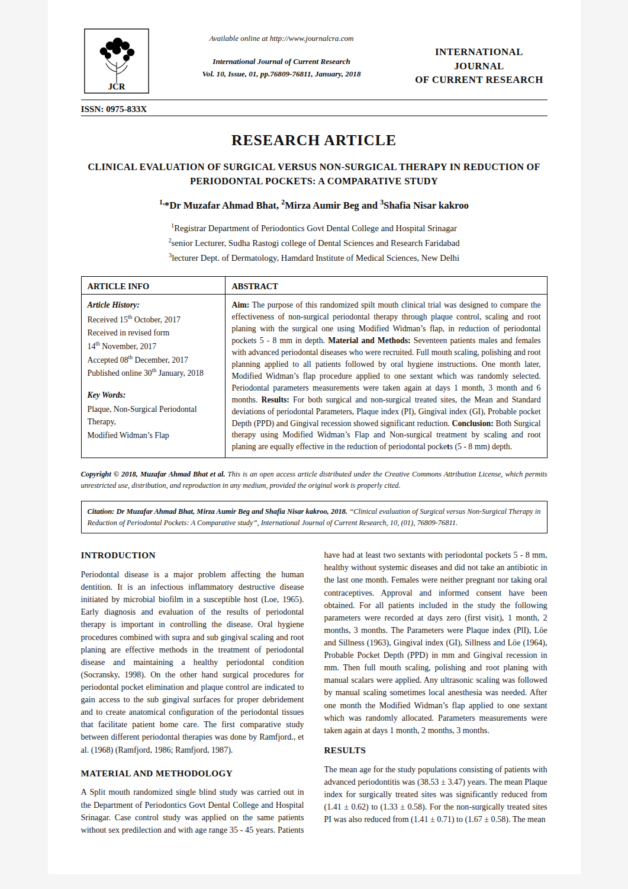JCR
Available online at http://www.journalcra.com
International Journal of Current Research
Vol. 10, Issue, 01, pp.76809-76811, January, 2018
INTERNATIONAL JOURNAL
OF CURRENT RESEARCH
ISSN: 0975-833X
RESEARCH ARTICLE
Clinical Evaluation of Surgical Versus Non-Surgical Therapy in Reduction of Periodontal Pockets: A Comparative Study
1,*Dr Muzafar Ahmad Bhat, 2Mirza Aumir Beg and 3Shafia Nisar kakroo
1Registrar Department of Periodontics Govt Dental College and Hospital Srinagar
2senior Lecturer, Sudha Rastogi college of Dental Sciences and Research Faridabad
3lecturer Dept. of Dermatology, Hamdard Institute of Medical Sciences, New Delhi
| ARTICLE INFO | ABSTRACT |
| --- | --- |
| Article History: Received 15 th October, 2017 Received in revised form 14 th November, 2017 Accepted 08 th December, 2017 Published online 30 th January, 2018 Key Words: Plaque, Non-Surgical Periodontal Therapy, Modified Widman’s Flap | Aim: The purpose of this randomized spilt mouth clinical trial was designed to compare the effectiveness of non-surgical periodontal therapy through plaque control, scaling and root planing with the surgical one using Modified Widman’s flap, in reduction of periodontal pockets 5 - 8 mm in depth. Material and Methods: Seventeen patients males and females with advanced periodontal diseases who were recruited. Full mouth scaling, polishing and root planning applied to all patients followed by oral hygiene instructions. One month later, Modified Widman’s flap procedure applied to one sextant which was randomly selected. Periodontal parameters measurements were taken again at days 1 month, 3 month and 6 months. Results: For both surgical and non-surgical treated sites, the Mean and Standard deviations of periodontal Parameters, Plaque index (PI), Gingival index (GI), Probable pocket Depth (PPD) and Gingival recession showed significant reduction. Conclusion: Both Surgical therapy using Modified Widman’s Flap and Non-surgical treatment by scaling and root planing are equally effective in the reduction of periodontal pocke t s (5 - 8 mm) depth. |
Copyright © 2018, Muzafar Ahmad Bhat et al. This is an open access article distributed under the Creative Commons Attribution License, which permits unrestricted use, distribution, and reproduction in any medium, provided the original work is properly cited.
Citation: Dr Muzafar Ahmad Bhat, Mirza Aumir Beg and Shafia Nisar kakroo, 2018. “Clinical evaluation of Surgical versus Non-Surgical Therapy in Reduction of Periodontal Pockets: A Comparative study”, International Journal of Current Research, 10, (01), 76809-76811.
INTRODUCTION
Periodontal disease is a major problem affecting the human dentition. It is an infectious inflammatory destructive disease initiated by microbial biofilm in a susceptible host (Loe, 1965). Early diagnosis and evaluation of the results of periodontal therapy is important in controlling the disease. Oral hygiene procedures combined with supra and sub gingival scaling and root planing are effective methods in the treatment of periodontal disease and maintaining a healthy periodontal condition (Socransky, 1998). On the other hand surgical procedures for periodontal pocket elimination and plaque control are indicated to gain access to the sub gingival surfaces for proper debridement and to create anatomical configuration of the periodontal tissues that facilitate patient home care. The first comparative study between different periodontal therapies was done by Ramfjord., et al. (1968) (Ramfjord, 1986; Ramfjord, 1987).
MATERIAL AND METHODOLOGY
A Split mouth randomized single blind study was carried out in the Department of Periodontics Govt Dental College and Hospital Srinagar. Case control study was applied on the same patients without sex predilection and with age range 35 - 45 years. Patients have had at least two sextants with periodontal pockets 5 - 8 mm, healthy without systemic diseases and did not take an antibiotic in the last one month. Females were neither pregnant nor taking oral contraceptives. Approval and informed consent have been obtained. For all patients included in the study the following parameters were recorded at days zero (first visit), 1 month, 2 months, 3 months. The Parameters were Plaque index (PlI), Löe and Sillness (1963), Gingival index (GI), Sillness and Löe (1964), Probable Pocket Depth (PPD) in mm and Gingival recession in mm. Then full mouth scaling, polishing and root planing with manual scalars were applied. Any ultrasonic scaling was followed by manual scaling sometimes local anesthesia was needed. After one month the Modified Widman’s flap applied to one sextant which was randomly allocated. Parameters measurements were taken again at days 1 month, 2 months, 3 months.
RESULTS
The mean age for the study populations consisting of patients with advanced periodontitis was (38.53 ± 3.47) years. The mean Plaque index for surgically treated sites was significantly reduced from (1.41 ± 0.62) to (1.33 ± 0.58). For the non-surgically treated sites PI was also reduced from (1.41 ± 0.71) to (1.67 ± 0.58). The mean